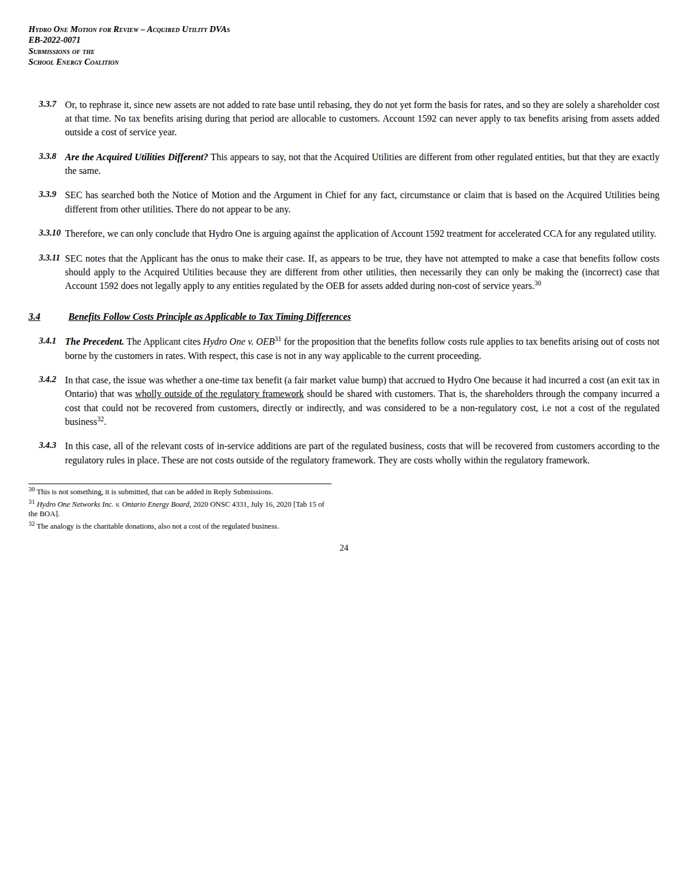Hydro One Motion for Review – Acquired Utility DVAs
EB-2022-0071
Submissions of the
School Energy Coalition
3.3.7
Or, to rephrase it, since new assets are not added to rate base until rebasing, they do not yet form the basis for rates, and so they are solely a shareholder cost at that time. No tax benefits arising during that period are allocable to customers. Account 1592 can never apply to tax benefits arising from assets added outside a cost of service year.
3.3.8
Are the Acquired Utilities Different? This appears to say, not that the Acquired Utilities are different from other regulated entities, but that they are exactly the same.
3.3.9
SEC has searched both the Notice of Motion and the Argument in Chief for any fact, circumstance or claim that is based on the Acquired Utilities being different from other utilities. There do not appear to be any.
3.3.10
Therefore, we can only conclude that Hydro One is arguing against the application of Account 1592 treatment for accelerated CCA for any regulated utility.
3.3.11
SEC notes that the Applicant has the onus to make their case. If, as appears to be true, they have not attempted to make a case that benefits follow costs should apply to the Acquired Utilities because they are different from other utilities, then necessarily they can only be making the (incorrect) case that Account 1592 does not legally apply to any entities regulated by the OEB for assets added during non-cost of service years.30
3.4 Benefits Follow Costs Principle as Applicable to Tax Timing Differences
3.4.1
The Precedent. The Applicant cites Hydro One v. OEB31 for the proposition that the benefits follow costs rule applies to tax benefits arising out of costs not borne by the customers in rates. With respect, this case is not in any way applicable to the current proceeding.
3.4.2
In that case, the issue was whether a one-time tax benefit (a fair market value bump) that accrued to Hydro One because it had incurred a cost (an exit tax in Ontario) that was wholly outside of the regulatory framework should be shared with customers. That is, the shareholders through the company incurred a cost that could not be recovered from customers, directly or indirectly, and was considered to be a non-regulatory cost, i.e not a cost of the regulated business32.
3.4.3
In this case, all of the relevant costs of in-service additions are part of the regulated business, costs that will be recovered from customers according to the regulatory rules in place. These are not costs outside of the regulatory framework. They are costs wholly within the regulatory framework.
30 This is not something, it is submitted, that can be added in Reply Submissions.
31 Hydro One Networks Inc. v. Ontario Energy Board, 2020 ONSC 4331, July 16, 2020 [Tab 15 of the BOA].
32 The analogy is the charitable donations, also not a cost of the regulated business.
24